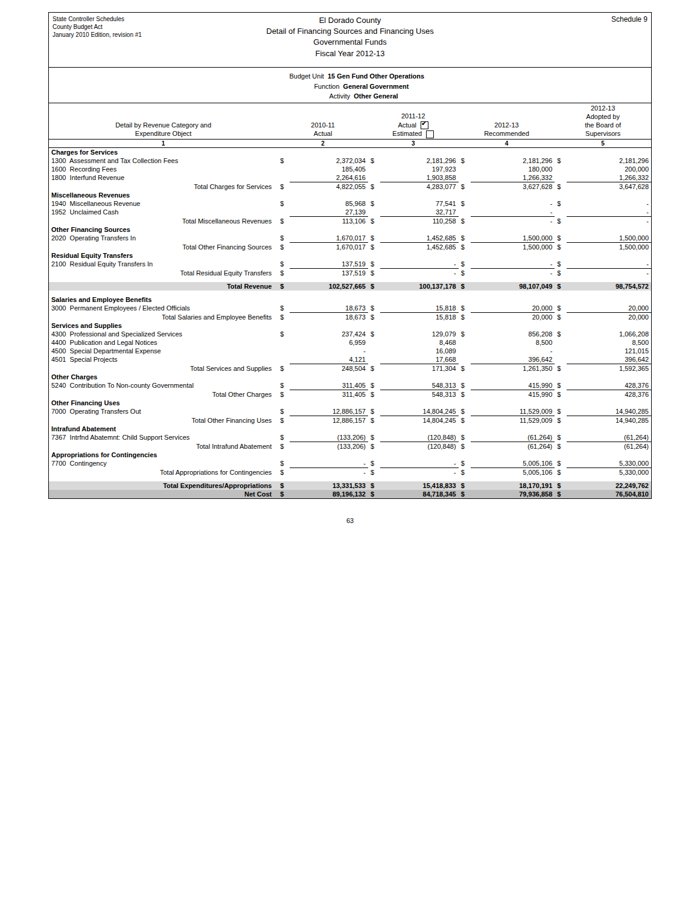State Controller Schedules
County Budget Act
January 2010 Edition, revision #1
El Dorado County
Detail of Financing Sources and Financing Uses
Governmental Funds
Fiscal Year 2012-13
Schedule 9
Budget Unit 15 Gen Fund Other Operations
Function General Government
Activity Other General
| Detail by Revenue Category and Expenditure Object | 2010-11 Actual | 2011-12 Actual Estimated | 2012-13 Recommended | 2012-13 Adopted by the Board of Supervisors |
| --- | --- | --- | --- | --- |
| 1 | 2 | 3 | 4 | 5 |
| Charges for Services | |
| 1300 Assessment and Tax Collection Fees | $ | 2,372,034 | $ | 2,181,296 | $ | 2,181,296 | $ | 2,181,296 |
| 1600 Recording Fees | | 185,405 | | 197,923 | | 180,000 | | 200,000 |
| 1800 Interfund Revenue | | 2,264,616 | | 1,903,858 | | 1,266,332 | | 1,266,332 |
| Total Charges for Services | $ | 4,822,055 | $ | 4,283,077 | $ | 3,627,628 | $ | 3,647,628 |
| Miscellaneous Revenues | |
| 1940 Miscellaneous Revenue | $ | 85,968 | $ | 77,541 | $ | - | $ | - |
| 1952 Unclaimed Cash | | 27,139 | | 32,717 | | - | | - |
| Total Miscellaneous Revenues | $ | 113,106 | $ | 110,258 | $ | - | $ | - |
| Other Financing Sources | |
| 2020 Operating Transfers In | $ | 1,670,017 | $ | 1,452,685 | $ | 1,500,000 | $ | 1,500,000 |
| Total Other Financing Sources | $ | 1,670,017 | $ | 1,452,685 | $ | 1,500,000 | $ | 1,500,000 |
| Residual Equity Transfers | |
| 2100 Residual Equity Transfers In | $ | 137,519 | $ | - | $ | - | $ | - |
| Total Residual Equity Transfers | $ | 137,519 | $ | - | $ | - | $ | - |
| Total Revenue | $ | 102,527,665 | $ | 100,137,178 | $ | 98,107,049 | $ | 98,754,572 |
| Salaries and Employee Benefits | |
| 3000 Permanent Employees / Elected Officials | $ | 18,673 | $ | 15,818 | $ | 20,000 | $ | 20,000 |
| Total Salaries and Employee Benefits | $ | 18,673 | $ | 15,818 | $ | 20,000 | $ | 20,000 |
| Services and Supplies | |
| 4300 Professional and Specialized Services | $ | 237,424 | $ | 129,079 | $ | 856,208 | $ | 1,066,208 |
| 4400 Publication and Legal Notices | | 6,959 | | 8,468 | | 8,500 | | 8,500 |
| 4500 Special Departmental Expense | | - | | 16,089 | | - | | 121,015 |
| 4501 Special Projects | | 4,121 | | 17,668 | | 396,642 | | 396,642 |
| Total Services and Supplies | $ | 248,504 | $ | 171,304 | $ | 1,261,350 | $ | 1,592,365 |
| Other Charges | |
| 5240 Contribution To Non-county Governmental | $ | 311,405 | $ | 548,313 | $ | 415,990 | $ | 428,376 |
| Total Other Charges | $ | 311,405 | $ | 548,313 | $ | 415,990 | $ | 428,376 |
| Other Financing Uses | |
| 7000 Operating Transfers Out | $ | 12,886,157 | $ | 14,804,245 | $ | 11,529,009 | $ | 14,940,285 |
| Total Other Financing Uses | $ | 12,886,157 | $ | 14,804,245 | $ | 11,529,009 | $ | 14,940,285 |
| Intrafund Abatement | |
| 7367 Intrfnd Abatemnt: Child Support Services | $ | (133,206) | $ | (120,848) | $ | (61,264) | $ | (61,264) |
| Total Intrafund Abatement | $ | (133,206) | $ | (120,848) | $ | (61,264) | $ | (61,264) |
| Appropriations for Contingencies | |
| 7700 Contingency | $ | - | $ | - | $ | 5,005,106 | $ | 5,330,000 |
| Total Appropriations for Contingencies | $ | - | $ | - | $ | 5,005,106 | $ | 5,330,000 |
| Total Expenditures/Appropriations | $ | 13,331,533 | $ | 15,418,833 | $ | 18,170,191 | $ | 22,249,762 |
| Net Cost | $ | 89,196,132 | $ | 84,718,345 | $ | 79,936,858 | $ | 76,504,810 |
63